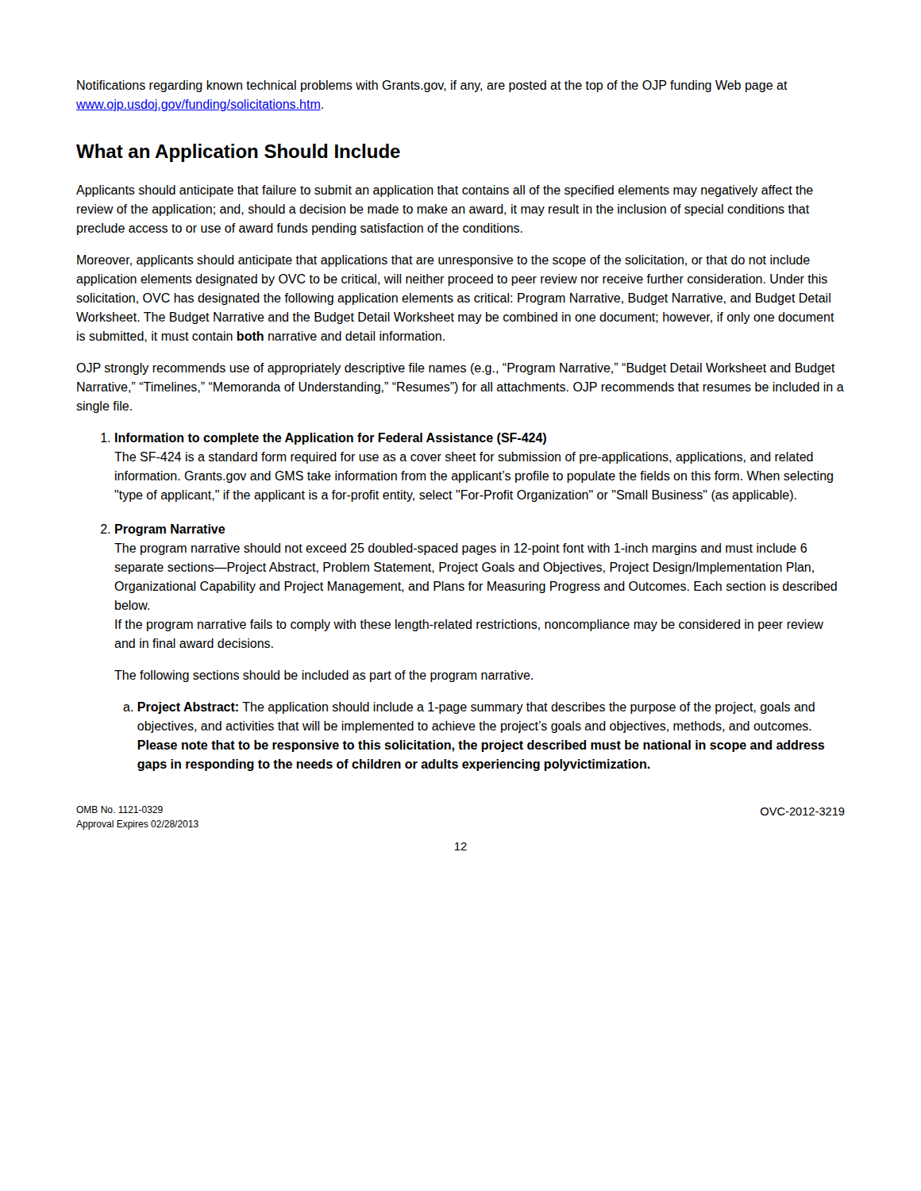Notifications regarding known technical problems with Grants.gov, if any, are posted at the top of the OJP funding Web page at www.ojp.usdoj.gov/funding/solicitations.htm.
What an Application Should Include
Applicants should anticipate that failure to submit an application that contains all of the specified elements may negatively affect the review of the application; and, should a decision be made to make an award, it may result in the inclusion of special conditions that preclude access to or use of award funds pending satisfaction of the conditions.
Moreover, applicants should anticipate that applications that are unresponsive to the scope of the solicitation, or that do not include application elements designated by OVC to be critical, will neither proceed to peer review nor receive further consideration. Under this solicitation, OVC has designated the following application elements as critical: Program Narrative, Budget Narrative, and Budget Detail Worksheet. The Budget Narrative and the Budget Detail Worksheet may be combined in one document; however, if only one document is submitted, it must contain both narrative and detail information.
OJP strongly recommends use of appropriately descriptive file names (e.g., “Program Narrative,” “Budget Detail Worksheet and Budget Narrative,” “Timelines,” “Memoranda of Understanding,” “Resumes”) for all attachments. OJP recommends that resumes be included in a single file.
Information to complete the Application for Federal Assistance (SF-424)
The SF-424 is a standard form required for use as a cover sheet for submission of pre-applications, applications, and related information. Grants.gov and GMS take information from the applicant’s profile to populate the fields on this form. When selecting "type of applicant," if the applicant is a for-profit entity, select "For-Profit Organization" or "Small Business" (as applicable).
Program Narrative
The program narrative should not exceed 25 doubled-spaced pages in 12-point font with 1-inch margins and must include 6 separate sections—Project Abstract, Problem Statement, Project Goals and Objectives, Project Design/Implementation Plan, Organizational Capability and Project Management, and Plans for Measuring Progress and Outcomes. Each section is described below.
If the program narrative fails to comply with these length-related restrictions, noncompliance may be considered in peer review and in final award decisions.
The following sections should be included as part of the program narrative.
Project Abstract: The application should include a 1-page summary that describes the purpose of the project, goals and objectives, and activities that will be implemented to achieve the project’s goals and objectives, methods, and outcomes. Please note that to be responsive to this solicitation, the project described must be national in scope and address gaps in responding to the needs of children or adults experiencing polyvictimization.
OMB No. 1121-0329
Approval Expires 02/28/2013
OVC-2012-3219
12